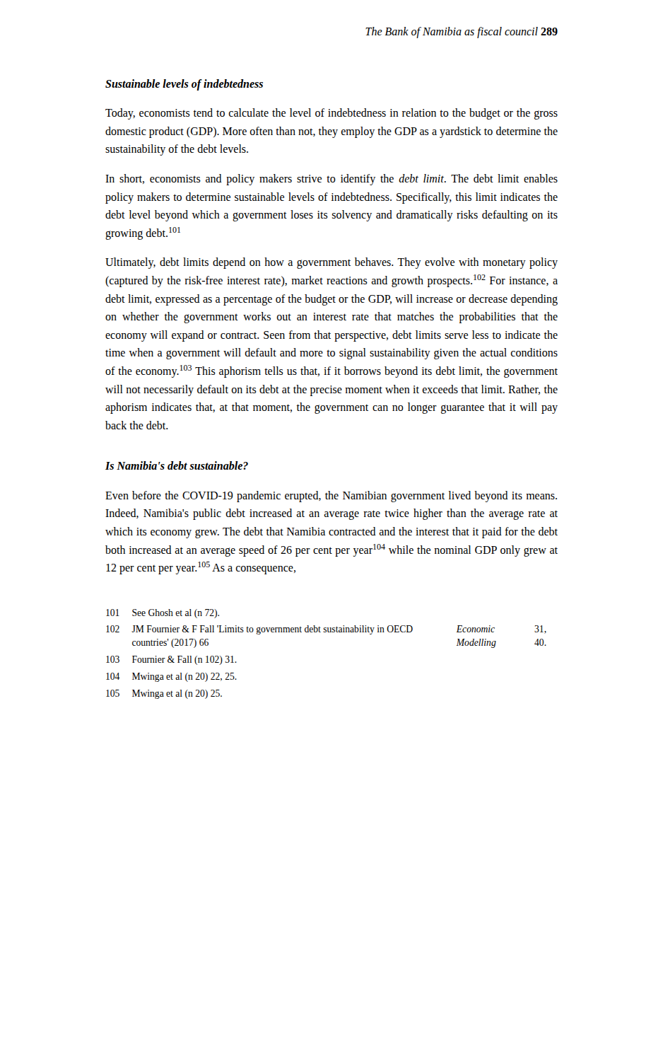The Bank of Namibia as fiscal council 289
Sustainable levels of indebtedness
Today, economists tend to calculate the level of indebtedness in relation to the budget or the gross domestic product (GDP). More often than not, they employ the GDP as a yardstick to determine the sustainability of the debt levels.
In short, economists and policy makers strive to identify the debt limit. The debt limit enables policy makers to determine sustainable levels of indebtedness. Specifically, this limit indicates the debt level beyond which a government loses its solvency and dramatically risks defaulting on its growing debt.101
Ultimately, debt limits depend on how a government behaves. They evolve with monetary policy (captured by the risk-free interest rate), market reactions and growth prospects.102 For instance, a debt limit, expressed as a percentage of the budget or the GDP, will increase or decrease depending on whether the government works out an interest rate that matches the probabilities that the economy will expand or contract. Seen from that perspective, debt limits serve less to indicate the time when a government will default and more to signal sustainability given the actual conditions of the economy.103 This aphorism tells us that, if it borrows beyond its debt limit, the government will not necessarily default on its debt at the precise moment when it exceeds that limit. Rather, the aphorism indicates that, at that moment, the government can no longer guarantee that it will pay back the debt.
Is Namibia's debt sustainable?
Even before the COVID-19 pandemic erupted, the Namibian government lived beyond its means. Indeed, Namibia's public debt increased at an average rate twice higher than the average rate at which its economy grew. The debt that Namibia contracted and the interest that it paid for the debt both increased at an average speed of 26 per cent per year104 while the nominal GDP only grew at 12 per cent per year.105 As a consequence,
See Ghosh et al (n 72).
JM Fournier & F Fall 'Limits to government debt sustainability in OECD countries' (2017) 66 Economic Modelling 31, 40.
Fournier & Fall (n 102) 31.
Mwinga et al (n 20) 22, 25.
Mwinga et al (n 20) 25.